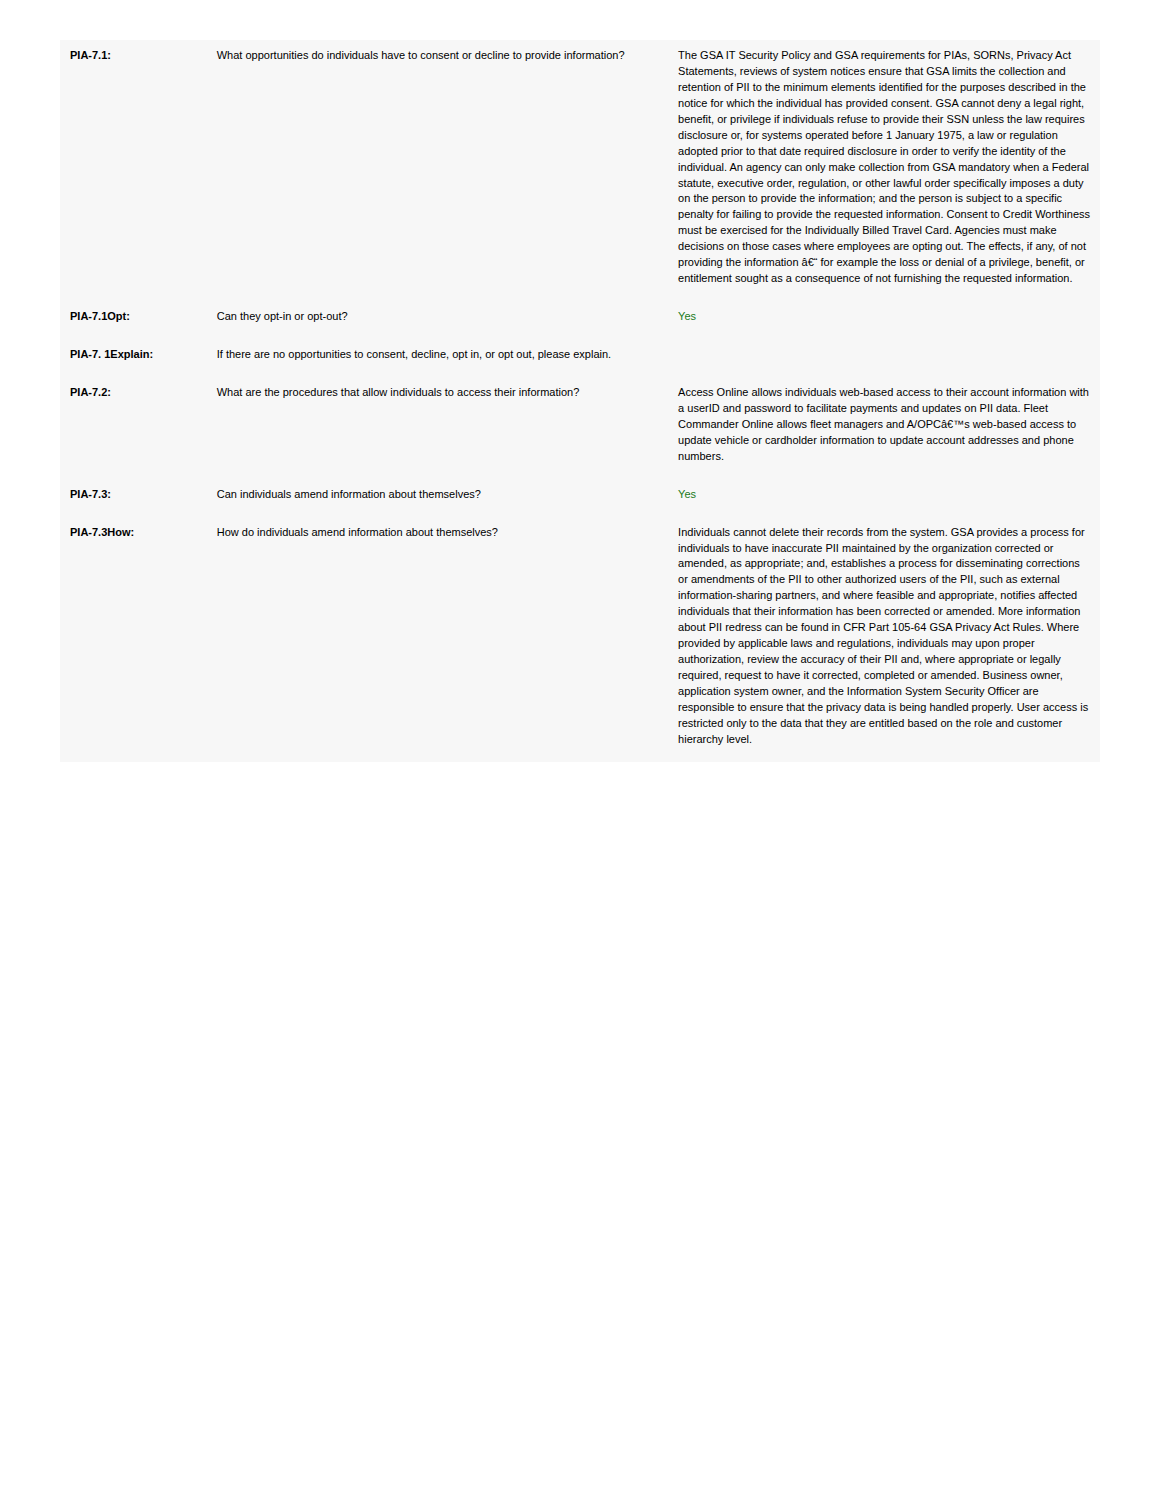| PIA-7.1: | What opportunities do individuals have to consent or decline to provide information? | The GSA IT Security Policy and GSA requirements for PIAs, SORNs, Privacy Act Statements, reviews of system notices ensure that GSA limits the collection and retention of PII to the minimum elements identified for the purposes described in the notice for which the individual has provided consent. GSA cannot deny a legal right, benefit, or privilege if individuals refuse to provide their SSN unless the law requires disclosure or, for systems operated before 1 January 1975, a law or regulation adopted prior to that date required disclosure in order to verify the identity of the individual. An agency can only make collection from GSA mandatory when a Federal statute, executive order, regulation, or other lawful order specifically imposes a duty on the person to provide the information; and the person is subject to a specific penalty for failing to provide the requested information. Consent to Credit Worthiness must be exercised for the Individually Billed Travel Card. Agencies must make decisions on those cases where employees are opting out. The effects, if any, of not providing the information â€“ for example the loss or denial of a privilege, benefit, or entitlement sought as a consequence of not furnishing the requested information. |
| PIA-7.1Opt: | Can they opt-in or opt-out? | Yes |
| PIA-7. 1Explain: | If there are no opportunities to consent, decline, opt in, or opt out, please explain. | |
| PIA-7.2: | What are the procedures that allow individuals to access their information? | Access Online allows individuals web-based access to their account information with a userID and password to facilitate payments and updates on PII data. Fleet Commander Online allows fleet managers and A/OPCâ€™s web-based access to update vehicle or cardholder information to update account addresses and phone numbers. |
| PIA-7.3: | Can individuals amend information about themselves? | Yes |
| PIA-7.3How: | How do individuals amend information about themselves? | Individuals cannot delete their records from the system. GSA provides a process for individuals to have inaccurate PII maintained by the organization corrected or amended, as appropriate; and, establishes a process for disseminating corrections or amendments of the PII to other authorized users of the PII, such as external information-sharing partners, and where feasible and appropriate, notifies affected individuals that their information has been corrected or amended. More information about PII redress can be found in CFR Part 105-64 GSA Privacy Act Rules. Where provided by applicable laws and regulations, individuals may upon proper authorization, review the accuracy of their PII and, where appropriate or legally required, request to have it corrected, completed or amended. Business owner, application system owner, and the Information System Security Officer are responsible to ensure that the privacy data is being handled properly. User access is restricted only to the data that they are entitled based on the role and customer hierarchy level. |